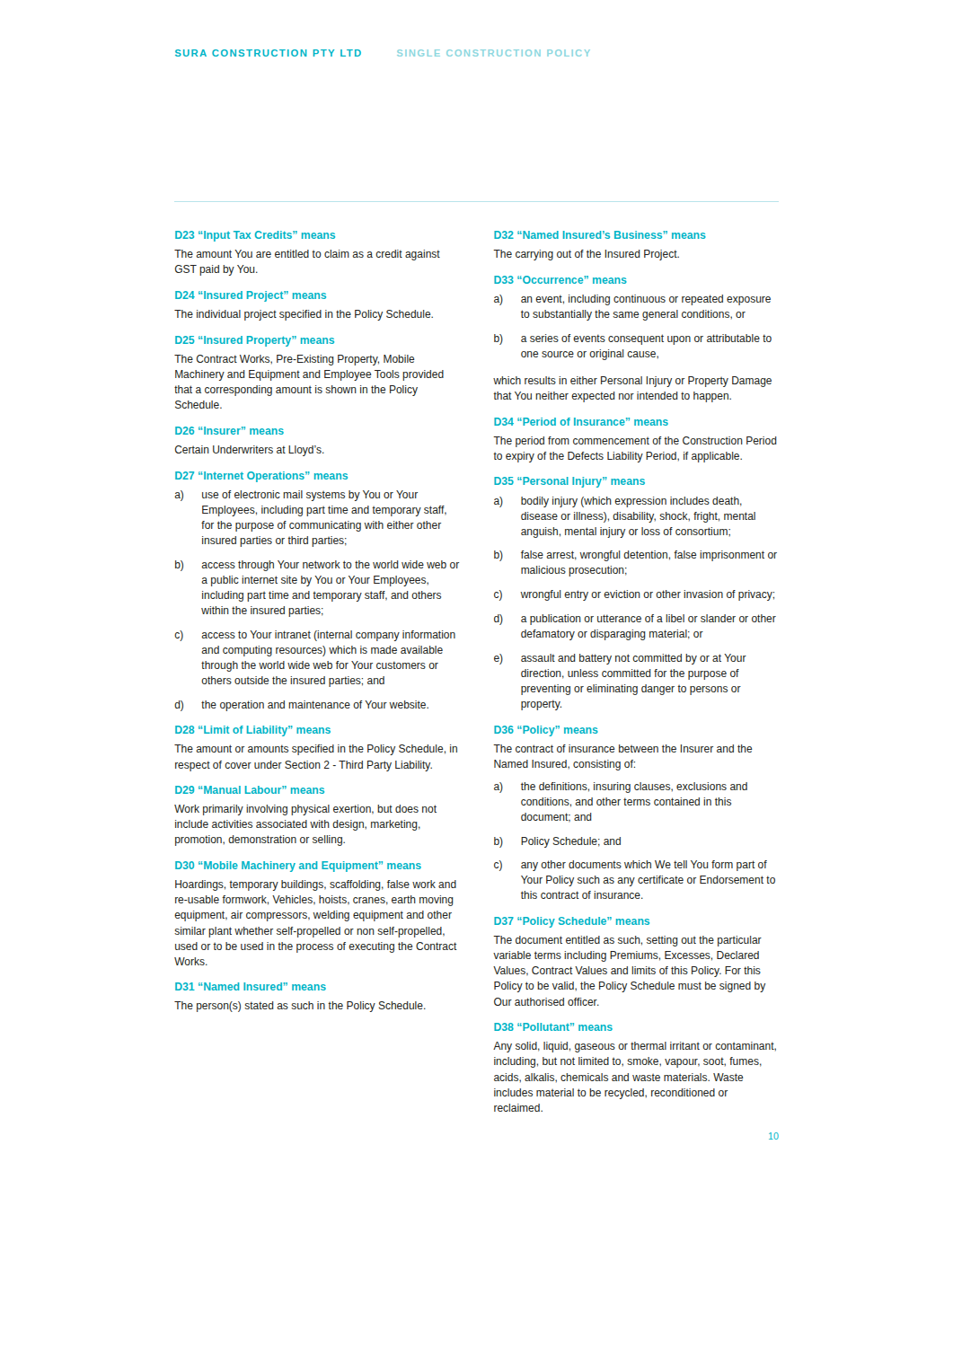SURA CONSTRUCTION PTY LTD SINGLE CONSTRUCTION POLICY
D23 “Input Tax Credits” means
The amount You are entitled to claim as a credit against GST paid by You.
D24 “Insured Project” means
The individual project specified in the Policy Schedule.
D25 “Insured Property” means
The Contract Works, Pre-Existing Property, Mobile Machinery and Equipment and Employee Tools provided that a corresponding amount is shown in the Policy Schedule.
D26 “Insurer” means
Certain Underwriters at Lloyd’s.
D27 “Internet Operations” means
use of electronic mail systems by You or Your Employees, including part time and temporary staff, for the purpose of communicating with either other insured parties or third parties;
access through Your network to the world wide web or a public internet site by You or Your Employees, including part time and temporary staff, and others within the insured parties;
access to Your intranet (internal company information and computing resources) which is made available through the world wide web for Your customers or others outside the insured parties; and
the operation and maintenance of Your website.
D28 “Limit of Liability” means
The amount or amounts specified in the Policy Schedule, in respect of cover under Section 2 - Third Party Liability.
D29 “Manual Labour” means
Work primarily involving physical exertion, but does not include activities associated with design, marketing, promotion, demonstration or selling.
D30 “Mobile Machinery and Equipment” means
Hoardings, temporary buildings, scaffolding, false work and re-usable formwork, Vehicles, hoists, cranes, earth moving equipment, air compressors, welding equipment and other similar plant whether self-propelled or non self-propelled, used or to be used in the process of executing the Contract Works.
D31 “Named Insured” means
The person(s) stated as such in the Policy Schedule.
D32 “Named Insured’s Business” means
The carrying out of the Insured Project.
D33 “Occurrence” means
an event, including continuous or repeated exposure to substantially the same general conditions, or
a series of events consequent upon or attributable to one source or original cause,
which results in either Personal Injury or Property Damage that You neither expected nor intended to happen.
D34 “Period of Insurance” means
The period from commencement of the Construction Period to expiry of the Defects Liability Period, if applicable.
D35 “Personal Injury” means
bodily injury (which expression includes death, disease or illness), disability, shock, fright, mental anguish, mental injury or loss of consortium;
false arrest, wrongful detention, false imprisonment or malicious prosecution;
wrongful entry or eviction or other invasion of privacy;
a publication or utterance of a libel or slander or other defamatory or disparaging material; or
assault and battery not committed by or at Your direction, unless committed for the purpose of preventing or eliminating danger to persons or property.
D36 “Policy” means
The contract of insurance between the Insurer and the Named Insured, consisting of:
the definitions, insuring clauses, exclusions and conditions, and other terms contained in this document; and
Policy Schedule; and
any other documents which We tell You form part of Your Policy such as any certificate or Endorsement to this contract of insurance.
D37 “Policy Schedule” means
The document entitled as such, setting out the particular variable terms including Premiums, Excesses, Declared Values, Contract Values and limits of this Policy. For this Policy to be valid, the Policy Schedule must be signed by Our authorised officer.
D38 “Pollutant” means
Any solid, liquid, gaseous or thermal irritant or contaminant, including, but not limited to, smoke, vapour, soot, fumes, acids, alkalis, chemicals and waste materials. Waste includes material to be recycled, reconditioned or reclaimed.
10